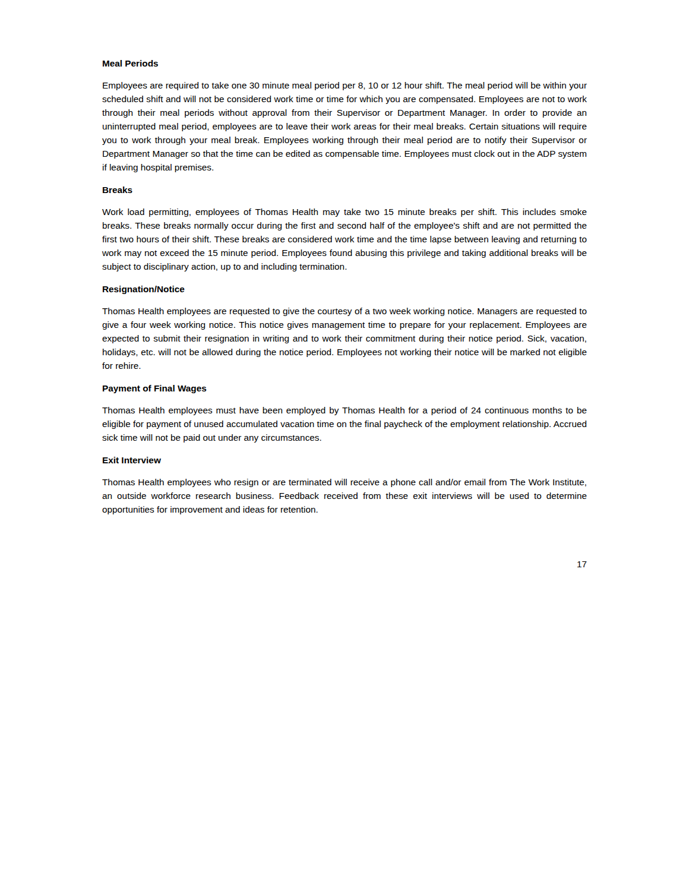Meal Periods
Employees are required to take one 30 minute meal period per 8, 10 or 12 hour shift. The meal period will be within your scheduled shift and will not be considered work time or time for which you are compensated. Employees are not to work through their meal periods without approval from their Supervisor or Department Manager. In order to provide an uninterrupted meal period, employees are to leave their work areas for their meal breaks. Certain situations will require you to work through your meal break. Employees working through their meal period are to notify their Supervisor or Department Manager so that the time can be edited as compensable time. Employees must clock out in the ADP system if leaving hospital premises.
Breaks
Work load permitting, employees of Thomas Health may take two 15 minute breaks per shift. This includes smoke breaks. These breaks normally occur during the first and second half of the employee's shift and are not permitted the first two hours of their shift. These breaks are considered work time and the time lapse between leaving and returning to work may not exceed the 15 minute period. Employees found abusing this privilege and taking additional breaks will be subject to disciplinary action, up to and including termination.
Resignation/Notice
Thomas Health employees are requested to give the courtesy of a two week working notice. Managers are requested to give a four week working notice. This notice gives management time to prepare for your replacement. Employees are expected to submit their resignation in writing and to work their commitment during their notice period. Sick, vacation, holidays, etc. will not be allowed during the notice period. Employees not working their notice will be marked not eligible for rehire.
Payment of Final Wages
Thomas Health employees must have been employed by Thomas Health for a period of 24 continuous months to be eligible for payment of unused accumulated vacation time on the final paycheck of the employment relationship. Accrued sick time will not be paid out under any circumstances.
Exit Interview
Thomas Health employees who resign or are terminated will receive a phone call and/or email from The Work Institute, an outside workforce research business. Feedback received from these exit interviews will be used to determine opportunities for improvement and ideas for retention.
17